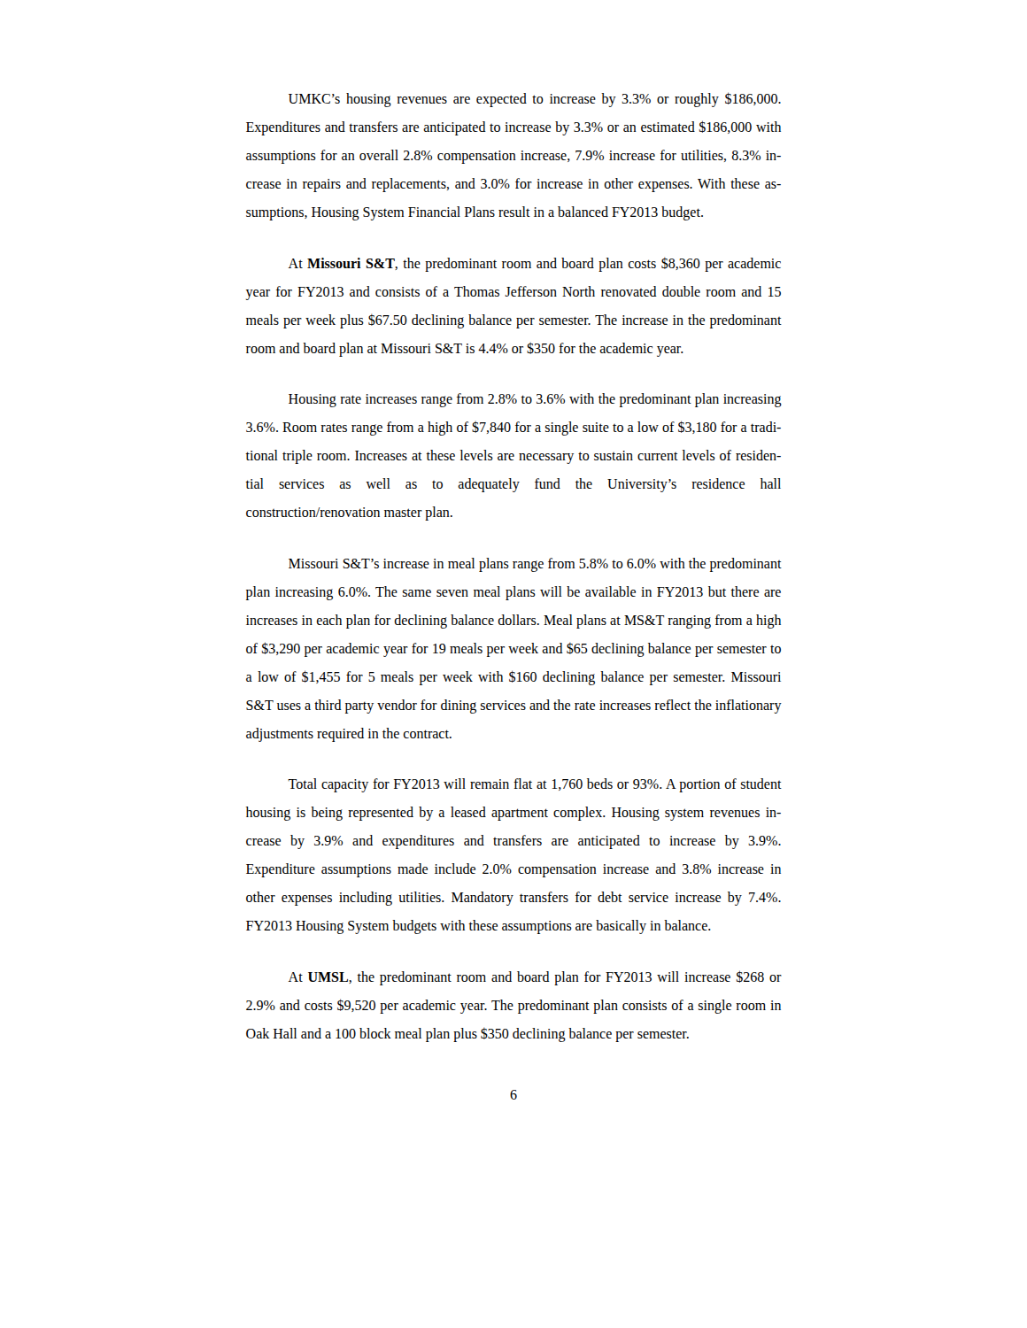UMKC’s housing revenues are expected to increase by 3.3% or roughly $186,000. Expenditures and transfers are anticipated to increase by 3.3% or an estimated $186,000 with assumptions for an overall 2.8% compensation increase, 7.9% increase for utilities, 8.3% increase in repairs and replacements, and 3.0% for increase in other expenses. With these assumptions, Housing System Financial Plans result in a balanced FY2013 budget.
At Missouri S&T, the predominant room and board plan costs $8,360 per academic year for FY2013 and consists of a Thomas Jefferson North renovated double room and 15 meals per week plus $67.50 declining balance per semester. The increase in the predominant room and board plan at Missouri S&T is 4.4% or $350 for the academic year.
Housing rate increases range from 2.8% to 3.6% with the predominant plan increasing 3.6%. Room rates range from a high of $7,840 for a single suite to a low of $3,180 for a traditional triple room. Increases at these levels are necessary to sustain current levels of residential services as well as to adequately fund the University’s residence hall construction/renovation master plan.
Missouri S&T’s increase in meal plans range from 5.8% to 6.0% with the predominant plan increasing 6.0%. The same seven meal plans will be available in FY2013 but there are increases in each plan for declining balance dollars. Meal plans at MS&T ranging from a high of $3,290 per academic year for 19 meals per week and $65 declining balance per semester to a low of $1,455 for 5 meals per week with $160 declining balance per semester. Missouri S&T uses a third party vendor for dining services and the rate increases reflect the inflationary adjustments required in the contract.
Total capacity for FY2013 will remain flat at 1,760 beds or 93%. A portion of student housing is being represented by a leased apartment complex. Housing system revenues increase by 3.9% and expenditures and transfers are anticipated to increase by 3.9%. Expenditure assumptions made include 2.0% compensation increase and 3.8% increase in other expenses including utilities. Mandatory transfers for debt service increase by 7.4%. FY2013 Housing System budgets with these assumptions are basically in balance.
At UMSL, the predominant room and board plan for FY2013 will increase $268 or 2.9% and costs $9,520 per academic year. The predominant plan consists of a single room in Oak Hall and a 100 block meal plan plus $350 declining balance per semester.
6